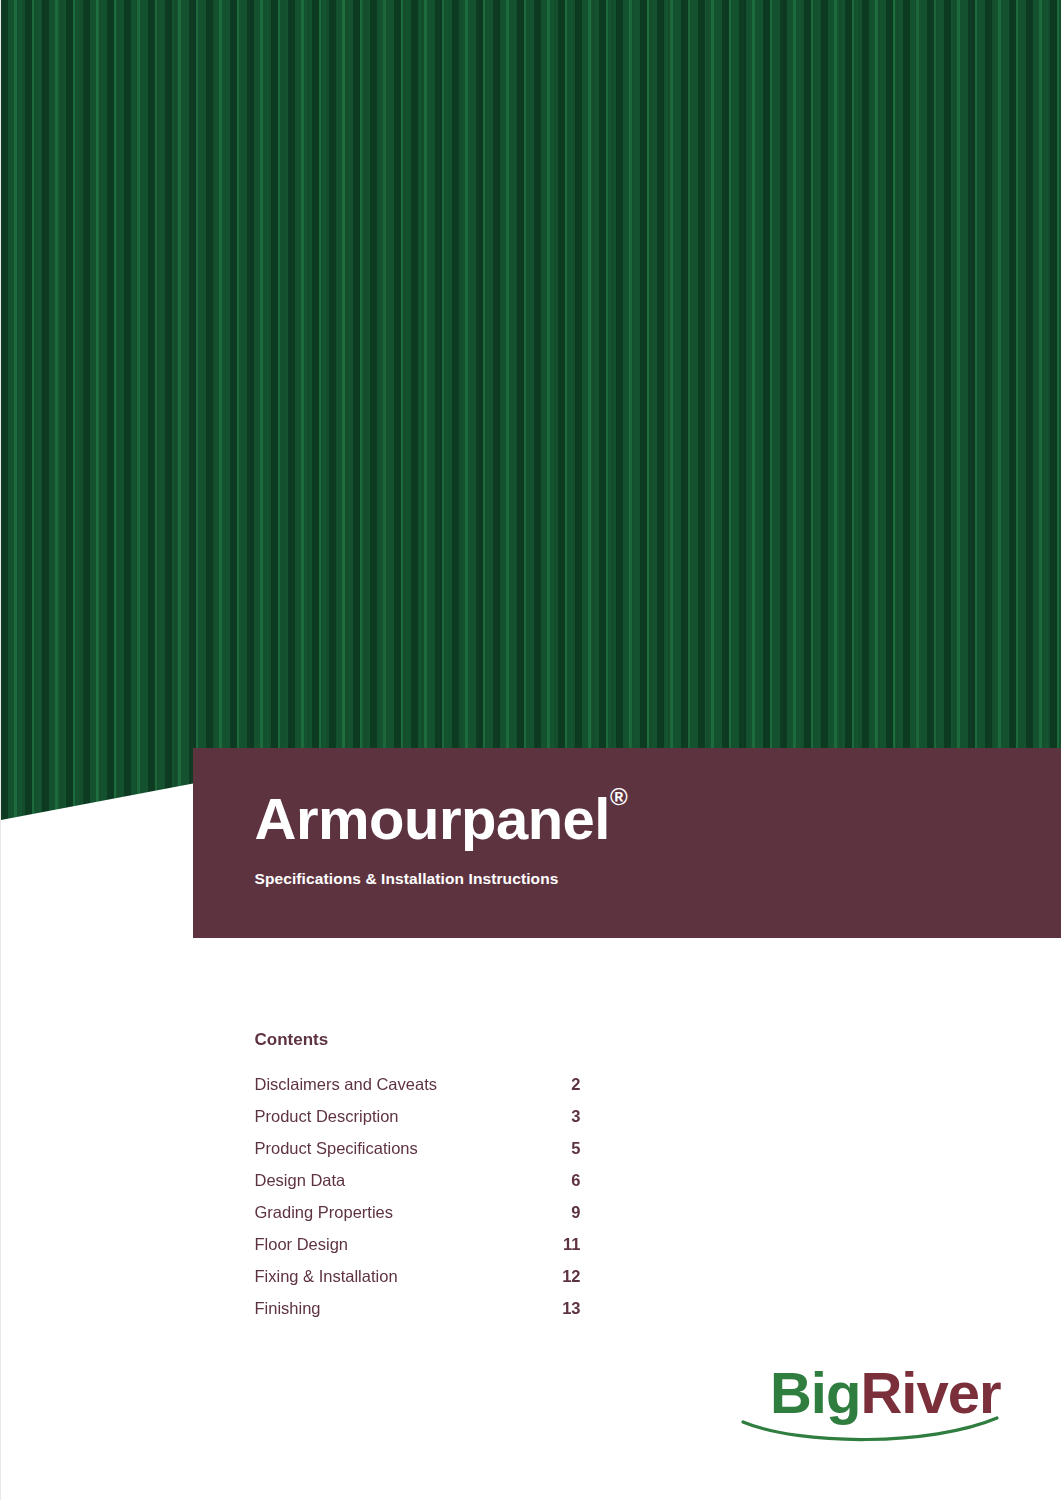Armourpanel®
Specifications & Installation Instructions
Contents
| Disclaimers and Caveats | 2 |
| Product Description | 3 |
| Product Specifications | 5 |
| Design Data | 6 |
| Grading Properties | 9 |
| Floor Design | 11 |
| Fixing & Installation | 12 |
| Finishing | 13 |
Big River